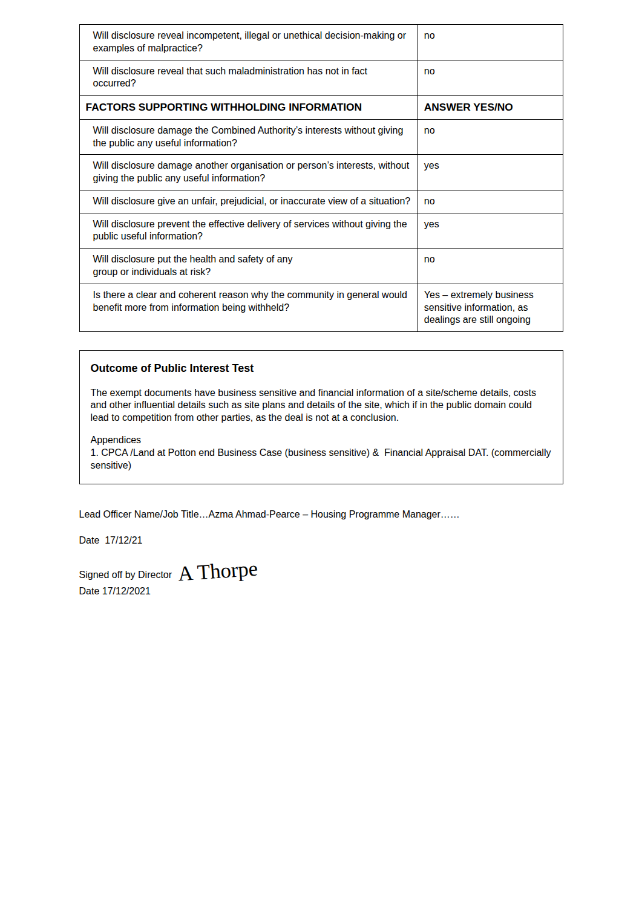| Will disclosure reveal incompetent, illegal or unethical decision-making or examples of malpractice? | no |
| Will disclosure reveal that such maladministration has not in fact occurred? | no |
| FACTORS SUPPORTING WITHHOLDING INFORMATION | ANSWER YES/NO |
| Will disclosure damage the Combined Authority’s interests without giving the public any useful information? | no |
| Will disclosure damage another organisation or person’s interests, without giving the public any useful information? | yes |
| Will disclosure give an unfair, prejudicial, or inaccurate view of a situation? | no |
| Will disclosure prevent the effective delivery of services without giving the public useful information? | yes |
| Will disclosure put the health and safety of any group or individuals at risk? | no |
| Is there a clear and coherent reason why the community in general would benefit more from information being withheld? | Yes – extremely business sensitive information, as dealings are still ongoing |
Outcome of Public Interest Test
The exempt documents have business sensitive and financial information of a site/scheme details, costs and other influential details such as site plans and details of the site, which if in the public domain could lead to competition from other parties, as the deal is not at a conclusion.
Appendices
1. CPCA /Land at Potton end Business Case (business sensitive) & Financial Appraisal DAT. (commercially sensitive)
Lead Officer Name/Job Title…Azma Ahmad-Pearce – Housing Programme Manager……
Date 17/12/21
Signed off by Director A Thorpe
Date 17/12/2021